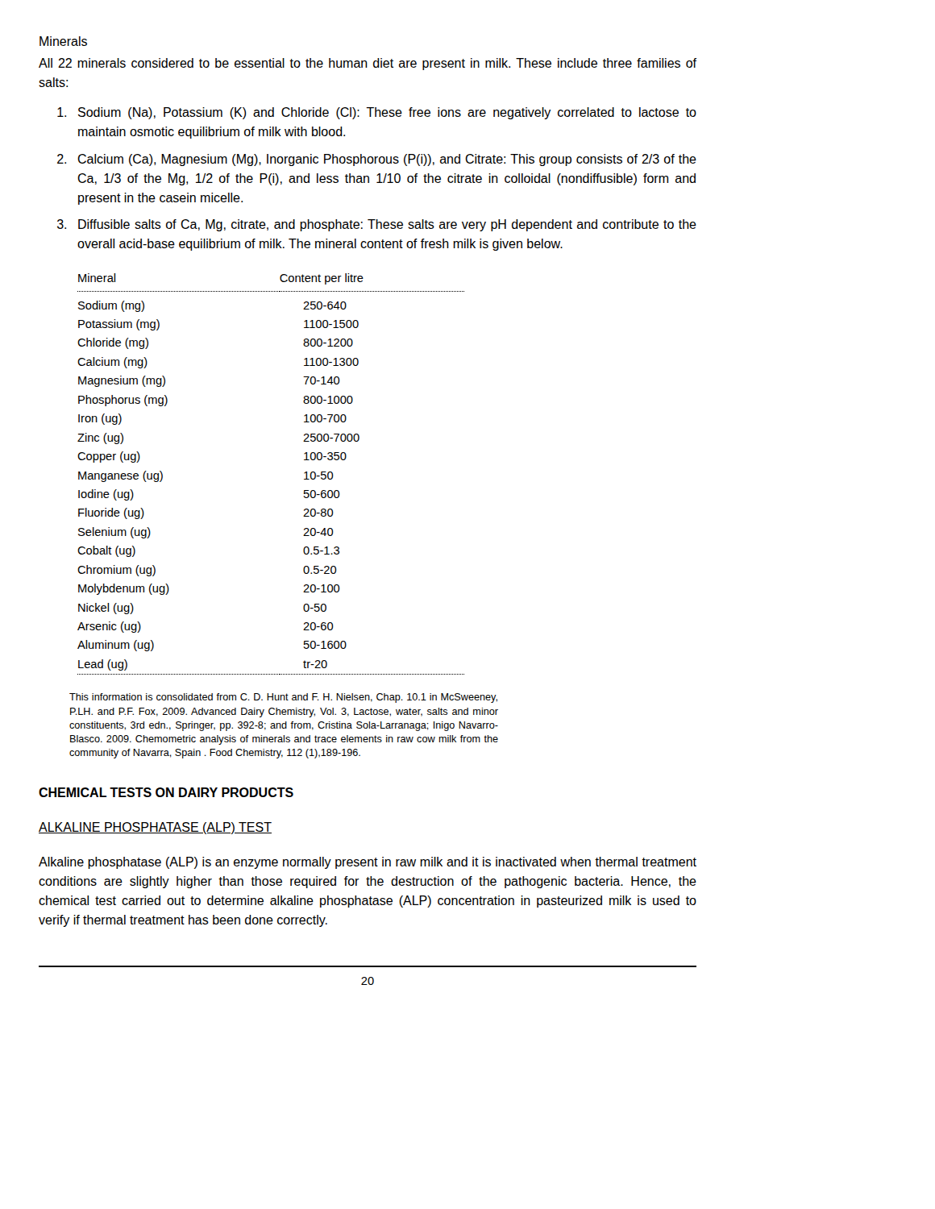Minerals
All 22 minerals considered to be essential to the human diet are present in milk. These include three families of salts:
Sodium (Na), Potassium (K) and Chloride (Cl): These free ions are negatively correlated to lactose to maintain osmotic equilibrium of milk with blood.
Calcium (Ca), Magnesium (Mg), Inorganic Phosphorous (P(i)), and Citrate: This group consists of 2/3 of the Ca, 1/3 of the Mg, 1/2 of the P(i), and less than 1/10 of the citrate in colloidal (nondiffusible) form and present in the casein micelle.
Diffusible salts of Ca, Mg, citrate, and phosphate: These salts are very pH dependent and contribute to the overall acid-base equilibrium of milk. The mineral content of fresh milk is given below.
| Mineral | Content per litre |
| --- | --- |
| Sodium (mg) | 250-640 |
| Potassium (mg) | 1100-1500 |
| Chloride (mg) | 800-1200 |
| Calcium (mg) | 1100-1300 |
| Magnesium (mg) | 70-140 |
| Phosphorus (mg) | 800-1000 |
| Iron (ug) | 100-700 |
| Zinc (ug) | 2500-7000 |
| Copper (ug) | 100-350 |
| Manganese (ug) | 10-50 |
| Iodine (ug) | 50-600 |
| Fluoride (ug) | 20-80 |
| Selenium (ug) | 20-40 |
| Cobalt (ug) | 0.5-1.3 |
| Chromium (ug) | 0.5-20 |
| Molybdenum (ug) | 20-100 |
| Nickel (ug) | 0-50 |
| Arsenic (ug) | 20-60 |
| Aluminum (ug) | 50-1600 |
| Lead (ug) | tr-20 |
This information is consolidated from C. D. Hunt and F. H. Nielsen, Chap. 10.1 in McSweeney, P.LH. and P.F. Fox, 2009. Advanced Dairy Chemistry, Vol. 3, Lactose, water, salts and minor constituents, 3rd edn., Springer, pp. 392-8; and from, Cristina Sola-Larranaga; Inigo Navarro-Blasco. 2009. Chemometric analysis of minerals and trace elements in raw cow milk from the community of Navarra, Spain . Food Chemistry, 112 (1),189-196.
CHEMICAL TESTS ON DAIRY PRODUCTS
ALKALINE PHOSPHATASE (ALP) TEST
Alkaline phosphatase (ALP) is an enzyme normally present in raw milk and it is inactivated when thermal treatment conditions are slightly higher than those required for the destruction of the pathogenic bacteria. Hence, the chemical test carried out to determine alkaline phosphatase (ALP) concentration in pasteurized milk is used to verify if thermal treatment has been done correctly.
20